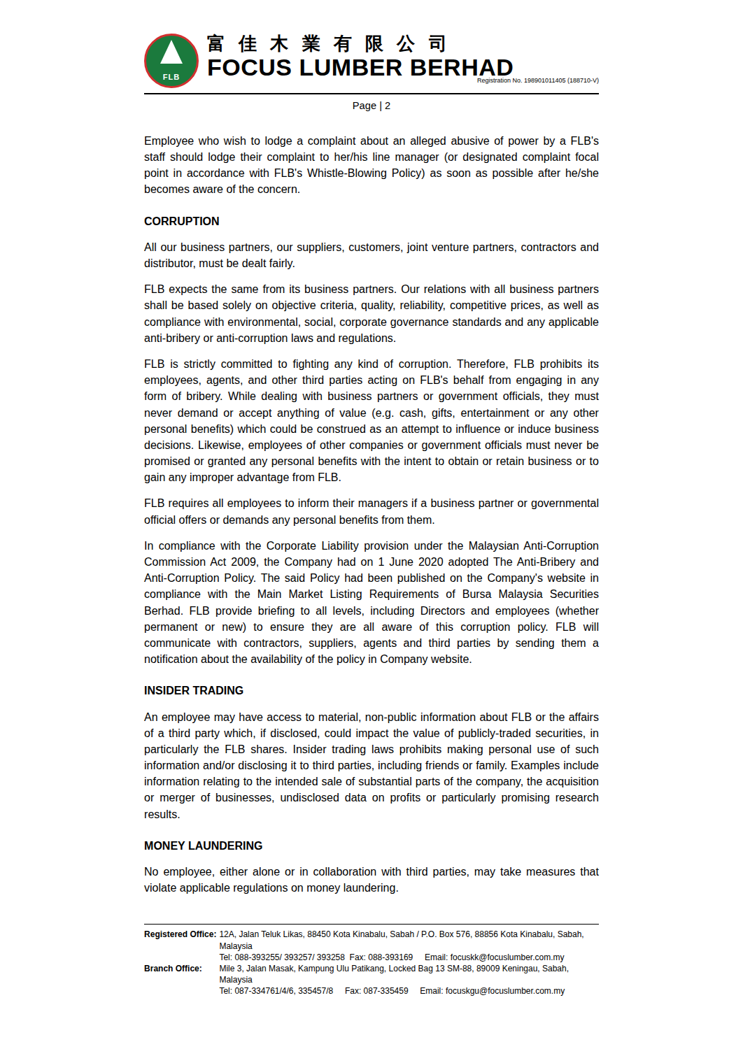FLB
富 佳 木 業 有 限 公 司
FOCUS LUMBER BERHAD
Registration No. 198901011405 (188710-V)
Page | 2
Employee who wish to lodge a complaint about an alleged abusive of power by a FLB's staff should lodge their complaint to her/his line manager (or designated complaint focal point in accordance with FLB's Whistle-Blowing Policy) as soon as possible after he/she becomes aware of the concern.
Corruption
All our business partners, our suppliers, customers, joint venture partners, contractors and distributor, must be dealt fairly.
FLB expects the same from its business partners. Our relations with all business partners shall be based solely on objective criteria, quality, reliability, competitive prices, as well as compliance with environmental, social, corporate governance standards and any applicable anti-bribery or anti-corruption laws and regulations.
FLB is strictly committed to fighting any kind of corruption. Therefore, FLB prohibits its employees, agents, and other third parties acting on FLB's behalf from engaging in any form of bribery. While dealing with business partners or government officials, they must never demand or accept anything of value (e.g. cash, gifts, entertainment or any other personal benefits) which could be construed as an attempt to influence or induce business decisions. Likewise, employees of other companies or government officials must never be promised or granted any personal benefits with the intent to obtain or retain business or to gain any improper advantage from FLB.
FLB requires all employees to inform their managers if a business partner or governmental official offers or demands any personal benefits from them.
In compliance with the Corporate Liability provision under the Malaysian Anti-Corruption Commission Act 2009, the Company had on 1 June 2020 adopted The Anti-Bribery and Anti-Corruption Policy. The said Policy had been published on the Company's website in compliance with the Main Market Listing Requirements of Bursa Malaysia Securities Berhad. FLB provide briefing to all levels, including Directors and employees (whether permanent or new) to ensure they are all aware of this corruption policy. FLB will communicate with contractors, suppliers, agents and third parties by sending them a notification about the availability of the policy in Company website.
Insider Trading
An employee may have access to material, non-public information about FLB or the affairs of a third party which, if disclosed, could impact the value of publicly-traded securities, in particularly the FLB shares. Insider trading laws prohibits making personal use of such information and/or disclosing it to third parties, including friends or family. Examples include information relating to the intended sale of substantial parts of the company, the acquisition or merger of businesses, undisclosed data on profits or particularly promising research results.
Money Laundering
No employee, either alone or in collaboration with third parties, may take measures that violate applicable regulations on money laundering.
| Registered Office: | 12A, Jalan Teluk Likas, 88450 Kota Kinabalu, Sabah / P.O. Box 576, 88856 Kota Kinabalu, Sabah, Malaysia |
| | Tel: 088-393255/ 393257/ 393258 Fax: 088-393169 Email: focuskk@focuslumber.com.my |
| Branch Office: | Mile 3, Jalan Masak, Kampung Ulu Patikang, Locked Bag 13 SM-88, 89009 Keningau, Sabah, Malaysia |
| | Tel: 087-334761/4/6, 335457/8 Fax: 087-335459 Email: focuskgu@focuslumber.com.my |